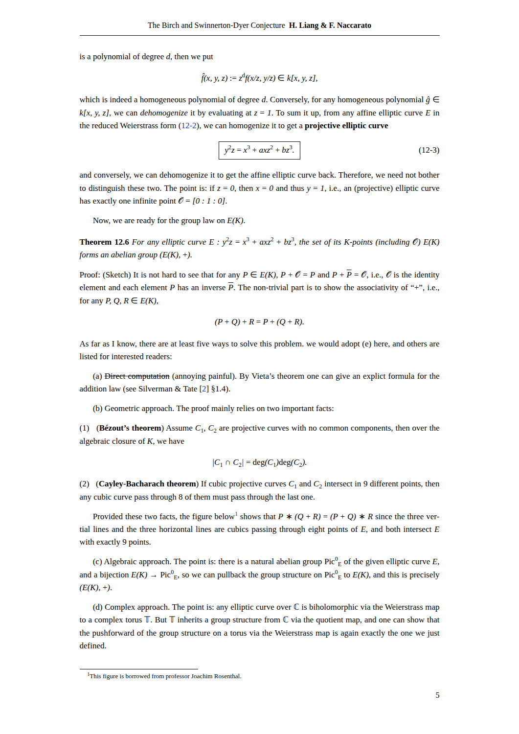The Birch and Swinnerton-Dyer Conjecture H. Liang & F. Naccarato
is a polynomial of degree d, then we put
f̂(x, y, z) := zdf(x/z, y/z) ∈ k[x, y, z],
which is indeed a homogeneous polynomial of degree d. Conversely, for any homogeneous polynomial ĝ ∈ k[x, y, z], we can dehomogenize it by evaluating at z = 1. To sum it up, from any affine elliptic curve E in the reduced Weierstrass form (12-2), we can homogenize it to get a projective elliptic curve
y2z = x3 + axz2 + bz3. (12-3)
and conversely, we can dehomogenize it to get the affine elliptic curve back. Therefore, we need not bother to distinguish these two. The point is: if z = 0, then x = 0 and thus y = 1, i.e., an (projective) elliptic curve has exactly one infinite point 𝒪 = [0 : 1 : 0].
Now, we are ready for the group law on E(K).
Theorem 12.6 For any elliptic curve E : y2z = x3 + axz2 + bz3, the set of its K-points (including 𝒪) E(K) forms an abelian group (E(K), +).
Proof: (Sketch) It is not hard to see that for any P ∈ E(K), P + 𝒪 = P and P + P = 𝒪, i.e., 𝒪 is the identity element and each element P has an inverse P. The non-trivial part is to show the associativity of “+”, i.e., for any P, Q, R ∈ E(K),
(P + Q) + R = P + (Q + R).
As far as I know, there are at least five ways to solve this problem. we would adopt (e) here, and others are listed for interested readers:
(a) Direct computation (annoying painful). By Vieta’s theorem one can give an explict formula for the addition law (see Silverman & Tate [2] §1.4).
(b) Geometric approach. The proof mainly relies on two important facts:
(1) (Bézout’s theorem) Assume C1, C2 are projective curves with no common components, then over the algebraic closure of K, we have
|C1 ∩ C2| = deg(C1)deg(C2).
(2) (Cayley-Bacharach theorem) If cubic projective curves C1 and C2 intersect in 9 different points, then any cubic curve pass through 8 of them must pass through the last one.
Provided these two facts, the figure below1 shows that P ∗ (Q + R) = (P + Q) ∗ R since the three vertial lines and the three horizontal lines are cubics passing through eight points of E, and both intersect E with exactly 9 points.
(c) Algebraic approach. The point is: there is a natural abelian group Pic0E of the given elliptic curve E, and a bijection E(K) → Pic0E, so we can pullback the group structure on Pic0E to E(K), and this is precisely (E(K), +).
(d) Complex approach. The point is: any elliptic curve over ℂ is biholomorphic via the Weierstrass map to a complex torus 𝕋. But 𝕋 inherits a group structure from ℂ via the quotient map, and one can show that the pushforward of the group structure on a torus via the Weierstrass map is again exactly the one we just defined.
1This figure is borrowed from professor Joachim Rosenthal.
5